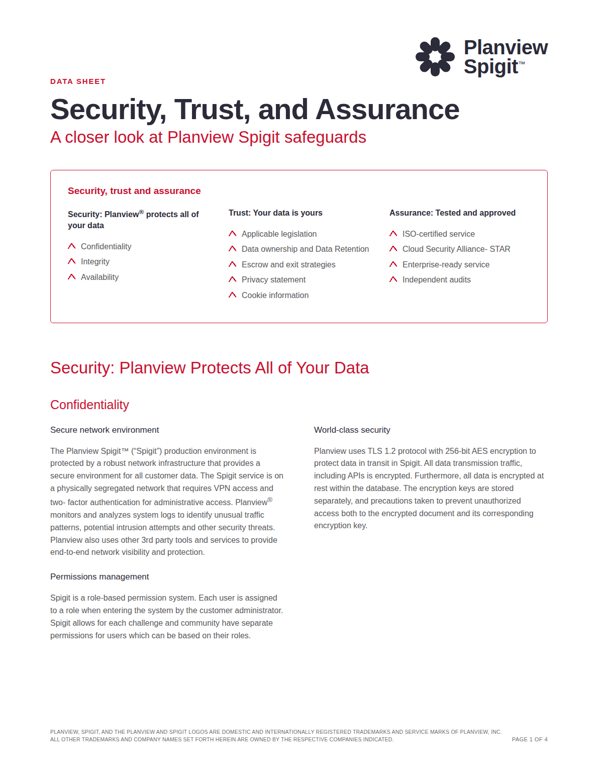Data Sheet
Planview
Spigit™
Security, Trust, and Assurance
A closer look at Planview Spigit safeguards
Security, trust and assurance
Security: Planview® protects all of your data
Confidentiality
Integrity
Availability
Trust: Your data is yours
Applicable legislation
Data ownership and Data Retention
Escrow and exit strategies
Privacy statement
Cookie information
Assurance: Tested and approved
ISO-certified service
Cloud Security Alliance- STAR
Enterprise-ready service
Independent audits
Security: Planview Protects All of Your Data
Confidentiality
Secure network environment
The Planview Spigit™ (“Spigit”) production environment is protected by a robust network infrastructure that provides a secure environment for all customer data. The Spigit service is on a physically segregated network that requires VPN access and two- factor authentication for administrative access. Planview® monitors and analyzes system logs to identify unusual traffic patterns, potential intrusion attempts and other security threats. Planview also uses other 3rd party tools and services to provide end-to-end network visibility and protection.
Permissions management
Spigit is a role-based permission system. Each user is assigned to a role when entering the system by the customer administrator. Spigit allows for each challenge and community have separate permissions for users which can be based on their roles.
World-class security
Planview uses TLS 1.2 protocol with 256-bit AES encryption to protect data in transit in Spigit. All data transmission traffic, including APIs is encrypted. Furthermore, all data is encrypted at rest within the database. The encryption keys are stored separately, and precautions taken to prevent unauthorized access both to the encrypted document and its corresponding encryption key.
Planview, Spigit, and the Planview and Spigit logos are domestic and internationally registered trademarks and service marks of Planview, Inc. All other trademarks and company names set forth herein are owned by the respective companies indicated.
Page 1 of 4